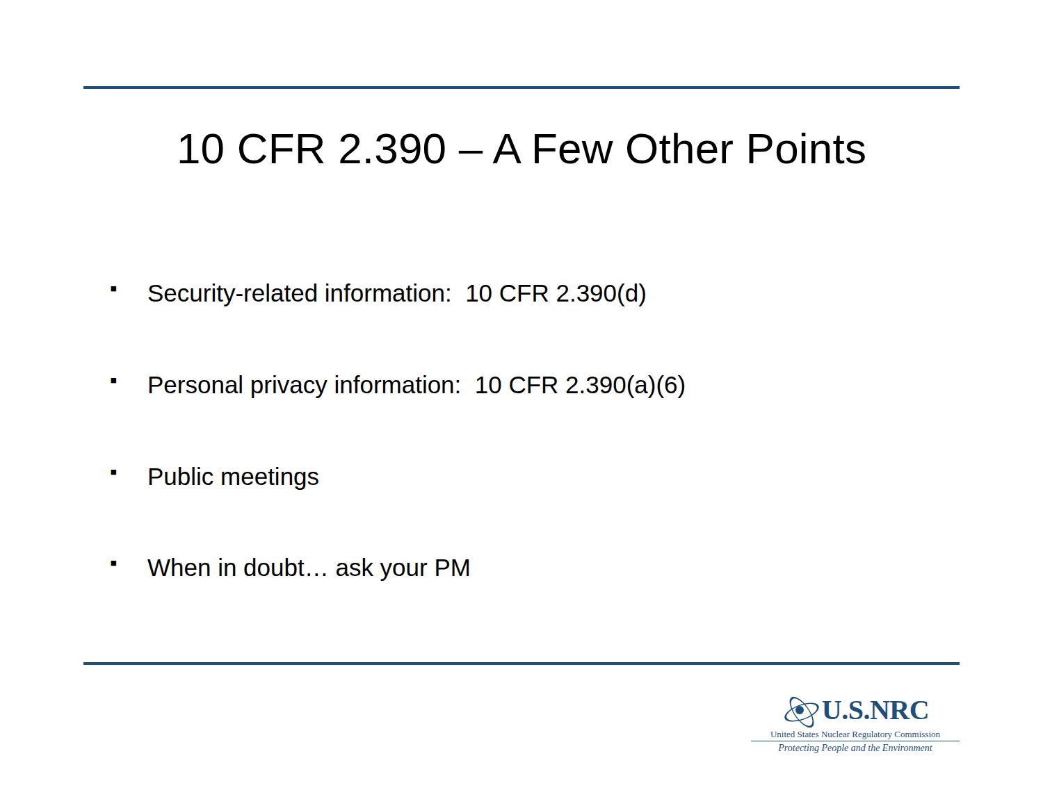10 CFR 2.390 – A Few Other Points
Security-related information: 10 CFR 2.390(d)
Personal privacy information: 10 CFR 2.390(a)(6)
Public meetings
When in doubt… ask your PM
U.S.NRC
United States Nuclear Regulatory Commission
Protecting People and the Environment